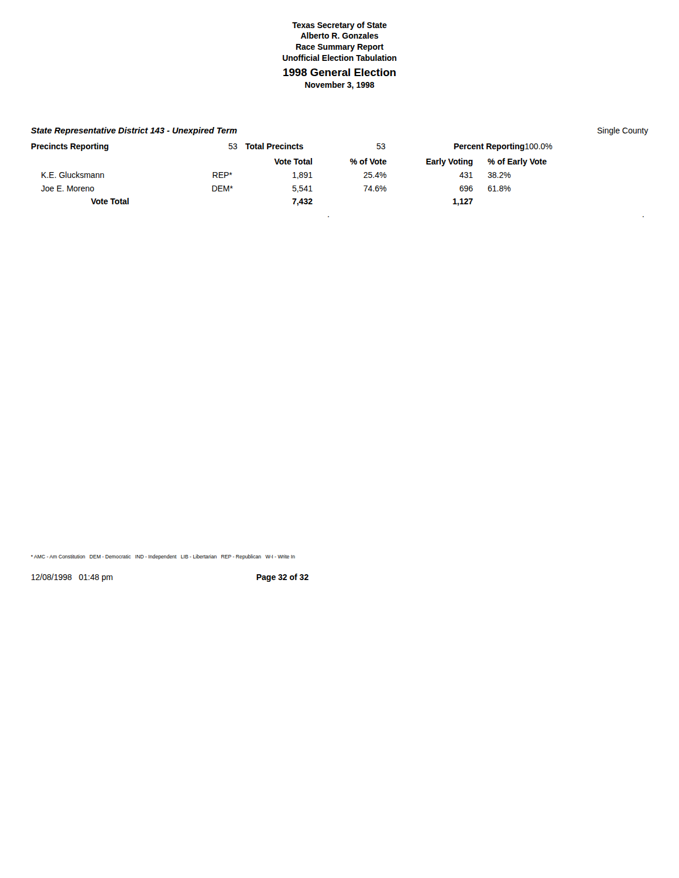Texas Secretary of State
Alberto R. Gonzales
Race Summary Report
Unofficial Election Tabulation
1998 General Election
November 3, 1998
State Representative District 143 - Unexpired Term
Single County
| Precincts Reporting | 53 | Total Precincts | 53 | Percent Reporting | 100.0% | |
| | | Vote Total | % of Vote | Early Voting | % of Early Vote | |
| --- | --- | --- | --- | --- | --- | --- |
| K.E. Glucksmann | REP* | 1,891 | 25.4% | 431 | 38.2% | |
| Joe E. Moreno | DEM* | 5,541 | 74.6% | 696 | 61.8% | |
| Vote Total | | 7,432 | | 1,127 | | |
. .
* AMC - Am Constitution DEM - Democratic IND - Independent LIB - Libertarian REP - Republican W-I - Write In
12/08/1998 01:48 pm Page 32 of 32